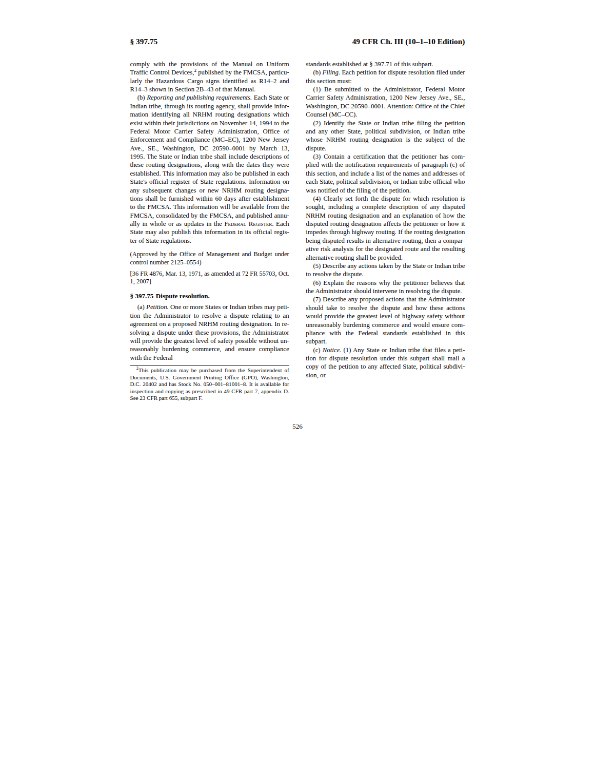§ 397.75
49 CFR Ch. III (10–1–10 Edition)
comply with the provisions of the Manual on Uniform Traffic Control Devices,2 published by the FMCSA, particularly the Hazardous Cargo signs identified as R14–2 and R14–3 shown in Section 2B–43 of that Manual.
(b) Reporting and publishing requirements. Each State or Indian tribe, through its routing agency, shall provide information identifying all NRHM routing designations which exist within their jurisdictions on November 14, 1994 to the Federal Motor Carrier Safety Administration, Office of Enforcement and Compliance (MC–EC), 1200 New Jersey Ave., SE., Washington, DC 20590–0001 by March 13, 1995. The State or Indian tribe shall include descriptions of these routing designations, along with the dates they were established. This information may also be published in each State's official register of State regulations. Information on any subsequent changes or new NRHM routing designations shall be furnished within 60 days after establishment to the FMCSA. This information will be available from the FMCSA, consolidated by the FMCSA, and published annually in whole or as updates in the Federal Register. Each State may also publish this information in its official register of State regulations.
(Approved by the Office of Management and Budget under control number 2125–0554)
[36 FR 4876, Mar. 13, 1971, as amended at 72 FR 55703, Oct. 1, 2007]
§ 397.75 Dispute resolution.
(a) Petition. One or more States or Indian tribes may petition the Administrator to resolve a dispute relating to an agreement on a proposed NRHM routing designation. In resolving a dispute under these provisions, the Administrator will provide the greatest level of safety possible without unreasonably burdening commerce, and ensure compliance with the Federal
2This publication may be purchased from the Superintendent of Documents, U.S. Government Printing Office (GPO), Washington, D.C. 20402 and has Stock No. 050–001–81001–8. It is available for inspection and copying as prescribed in 49 CFR part 7, appendix D. See 23 CFR part 655, subpart F.
standards established at § 397.71 of this subpart.
(b) Filing. Each petition for dispute resolution filed under this section must:
(1) Be submitted to the Administrator, Federal Motor Carrier Safety Administration, 1200 New Jersey Ave., SE., Washington, DC 20590–0001. Attention: Office of the Chief Counsel (MC–CC).
(2) Identify the State or Indian tribe filing the petition and any other State, political subdivision, or Indian tribe whose NRHM routing designation is the subject of the dispute.
(3) Contain a certification that the petitioner has complied with the notification requirements of paragraph (c) of this section, and include a list of the names and addresses of each State, political subdivision, or Indian tribe official who was notified of the filing of the petition.
(4) Clearly set forth the dispute for which resolution is sought, including a complete description of any disputed NRHM routing designation and an explanation of how the disputed routing designation affects the petitioner or how it impedes through highway routing. If the routing designation being disputed results in alternative routing, then a comparative risk analysis for the designated route and the resulting alternative routing shall be provided.
(5) Describe any actions taken by the State or Indian tribe to resolve the dispute.
(6) Explain the reasons why the petitioner believes that the Administrator should intervene in resolving the dispute.
(7) Describe any proposed actions that the Administrator should take to resolve the dispute and how these actions would provide the greatest level of highway safety without unreasonably burdening commerce and would ensure compliance with the Federal standards established in this subpart.
(c) Notice. (1) Any State or Indian tribe that files a petition for dispute resolution under this subpart shall mail a copy of the petition to any affected State, political subdivision, or
526